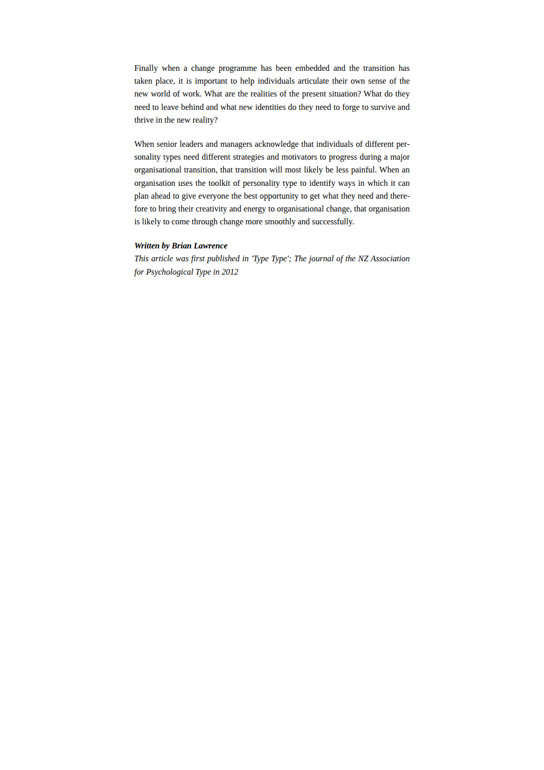Finally when a change programme has been embedded and the transition has taken place, it is important to help individuals articulate their own sense of the new world of work. What are the realities of the present situation? What do they need to leave behind and what new identities do they need to forge to survive and thrive in the new reality?
When senior leaders and managers acknowledge that individuals of different personality types need different strategies and motivators to progress during a major organisational transition, that transition will most likely be less painful. When an organisation uses the toolkit of personality type to identify ways in which it can plan ahead to give everyone the best opportunity to get what they need and therefore to bring their creativity and energy to organisational change, that organisation is likely to come through change more smoothly and successfully.
Written by Brian Lawrence
This article was first published in 'Type Type'; The journal of the NZ Association for Psychological Type in 2012